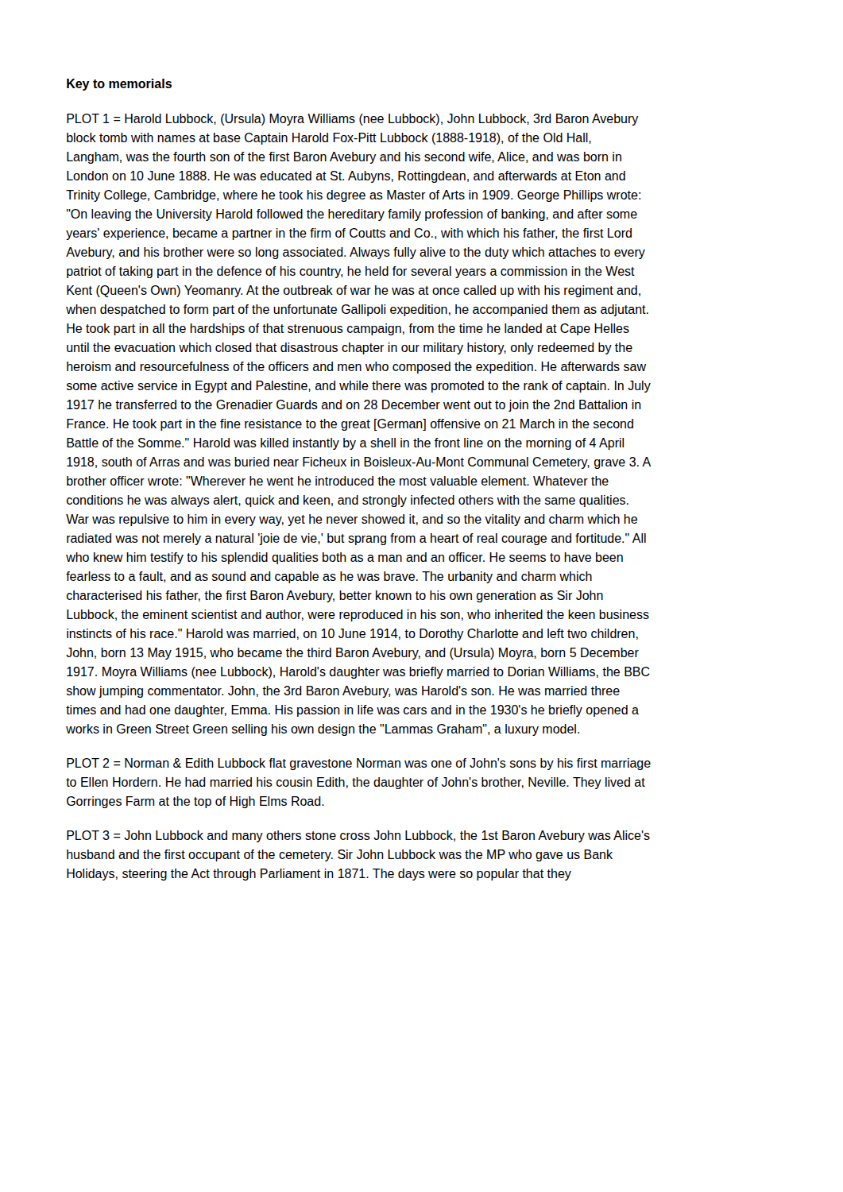Key to memorials
PLOT 1 = Harold Lubbock, (Ursula) Moyra Williams (nee Lubbock), John Lubbock, 3rd Baron Avebury block tomb with names at base Captain Harold Fox-Pitt Lubbock (1888-1918), of the Old Hall, Langham, was the fourth son of the first Baron Avebury and his second wife, Alice, and was born in London on 10 June 1888. He was educated at St. Aubyns, Rottingdean, and afterwards at Eton and Trinity College, Cambridge, where he took his degree as Master of Arts in 1909. George Phillips wrote: "On leaving the University Harold followed the hereditary family profession of banking, and after some years' experience, became a partner in the firm of Coutts and Co., with which his father, the first Lord Avebury, and his brother were so long associated. Always fully alive to the duty which attaches to every patriot of taking part in the defence of his country, he held for several years a commission in the West Kent (Queen's Own) Yeomanry. At the outbreak of war he was at once called up with his regiment and, when despatched to form part of the unfortunate Gallipoli expedition, he accompanied them as adjutant. He took part in all the hardships of that strenuous campaign, from the time he landed at Cape Helles until the evacuation which closed that disastrous chapter in our military history, only redeemed by the heroism and resourcefulness of the officers and men who composed the expedition. He afterwards saw some active service in Egypt and Palestine, and while there was promoted to the rank of captain. In July 1917 he transferred to the Grenadier Guards and on 28 December went out to join the 2nd Battalion in France. He took part in the fine resistance to the great [German] offensive on 21 March in the second Battle of the Somme." Harold was killed instantly by a shell in the front line on the morning of 4 April 1918, south of Arras and was buried near Ficheux in Boisleux-Au-Mont Communal Cemetery, grave 3. A brother officer wrote: "Wherever he went he introduced the most valuable element. Whatever the conditions he was always alert, quick and keen, and strongly infected others with the same qualities. War was repulsive to him in every way, yet he never showed it, and so the vitality and charm which he radiated was not merely a natural 'joie de vie,' but sprang from a heart of real courage and fortitude." All who knew him testify to his splendid qualities both as a man and an officer. He seems to have been fearless to a fault, and as sound and capable as he was brave. The urbanity and charm which characterised his father, the first Baron Avebury, better known to his own generation as Sir John Lubbock, the eminent scientist and author, were reproduced in his son, who inherited the keen business instincts of his race." Harold was married, on 10 June 1914, to Dorothy Charlotte and left two children, John, born 13 May 1915, who became the third Baron Avebury, and (Ursula) Moyra, born 5 December 1917. Moyra Williams (nee Lubbock), Harold's daughter was briefly married to Dorian Williams, the BBC show jumping commentator. John, the 3rd Baron Avebury, was Harold's son. He was married three times and had one daughter, Emma. His passion in life was cars and in the 1930's he briefly opened a works in Green Street Green selling his own design the "Lammas Graham", a luxury model.
PLOT 2 = Norman & Edith Lubbock flat gravestone Norman was one of John's sons by his first marriage to Ellen Hordern. He had married his cousin Edith, the daughter of John's brother, Neville. They lived at Gorringes Farm at the top of High Elms Road.
PLOT 3 = John Lubbock and many others stone cross John Lubbock, the 1st Baron Avebury was Alice's husband and the first occupant of the cemetery. Sir John Lubbock was the MP who gave us Bank Holidays, steering the Act through Parliament in 1871. The days were so popular that they